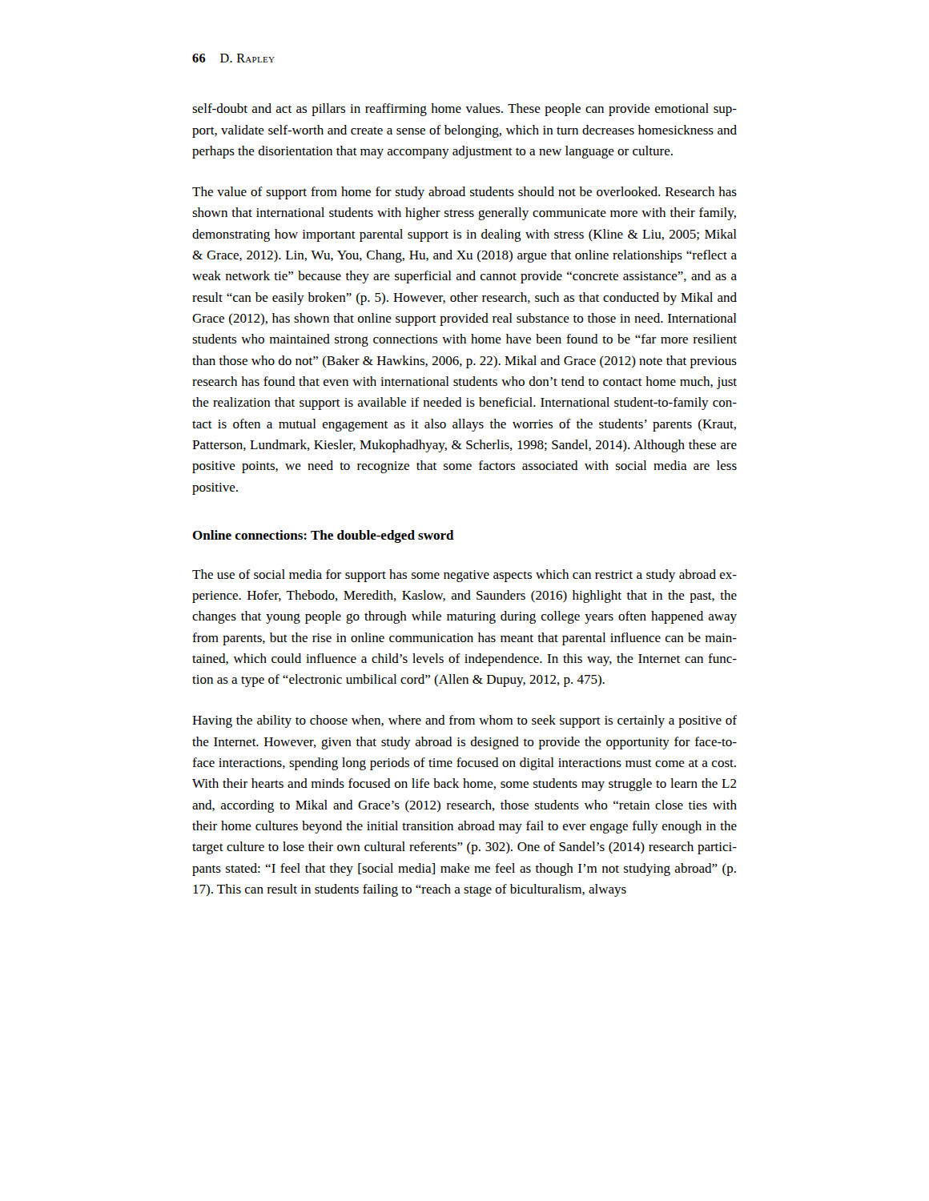66 D. Rapley
self-doubt and act as pillars in reaffirming home values. These people can provide emotional support, validate self-worth and create a sense of belonging, which in turn decreases homesickness and perhaps the disorientation that may accompany adjustment to a new language or culture.
The value of support from home for study abroad students should not be overlooked. Research has shown that international students with higher stress generally communicate more with their family, demonstrating how important parental support is in dealing with stress (Kline & Liu, 2005; Mikal & Grace, 2012). Lin, Wu, You, Chang, Hu, and Xu (2018) argue that online relationships “reflect a weak network tie” because they are superficial and cannot provide “concrete assistance”, and as a result “can be easily broken” (p. 5). However, other research, such as that conducted by Mikal and Grace (2012), has shown that online support provided real substance to those in need. International students who maintained strong connections with home have been found to be “far more resilient than those who do not” (Baker & Hawkins, 2006, p. 22). Mikal and Grace (2012) note that previous research has found that even with international students who don’t tend to contact home much, just the realization that support is available if needed is beneficial. International student-to-family contact is often a mutual engagement as it also allays the worries of the students’ parents (Kraut, Patterson, Lundmark, Kiesler, Mukophadhyay, & Scherlis, 1998; Sandel, 2014). Although these are positive points, we need to recognize that some factors associated with social media are less positive.
Online connections: The double-edged sword
The use of social media for support has some negative aspects which can restrict a study abroad experience. Hofer, Thebodo, Meredith, Kaslow, and Saunders (2016) highlight that in the past, the changes that young people go through while maturing during college years often happened away from parents, but the rise in online communication has meant that parental influence can be maintained, which could influence a child’s levels of independence. In this way, the Internet can function as a type of “electronic umbilical cord” (Allen & Dupuy, 2012, p. 475).
Having the ability to choose when, where and from whom to seek support is certainly a positive of the Internet. However, given that study abroad is designed to provide the opportunity for face-to-face interactions, spending long periods of time focused on digital interactions must come at a cost. With their hearts and minds focused on life back home, some students may struggle to learn the L2 and, according to Mikal and Grace’s (2012) research, those students who “retain close ties with their home cultures beyond the initial transition abroad may fail to ever engage fully enough in the target culture to lose their own cultural referents” (p. 302). One of Sandel’s (2014) research participants stated: “I feel that they [social media] make me feel as though I’m not studying abroad” (p. 17). This can result in students failing to “reach a stage of biculturalism, always